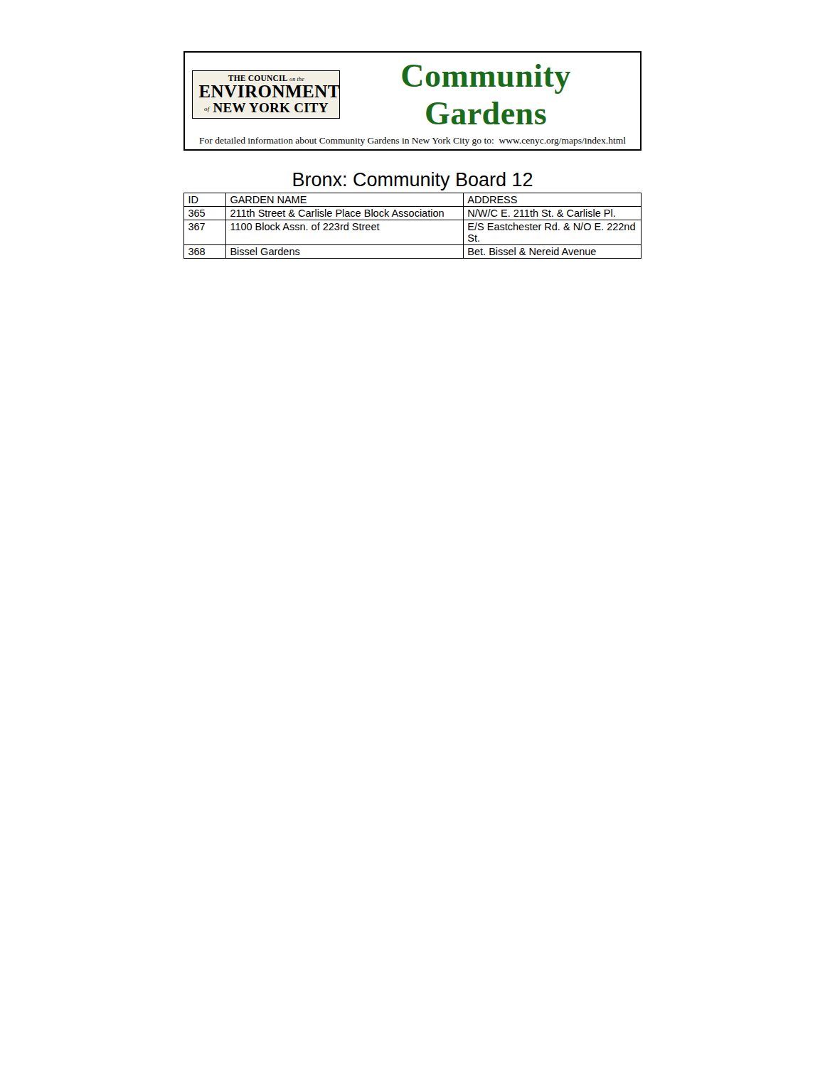THE COUNCIL on the
ENVIRONMENT
of NEW YORK CITY
Community Gardens
For detailed information about Community Gardens in New York City go to: www.cenyc.org/maps/index.html
Bronx: Community Board 12
| ID | GARDEN NAME | ADDRESS |
| --- | --- | --- |
| 365 | 211th Street & Carlisle Place Block Association | N/W/C E. 211th St. & Carlisle Pl. |
| 367 | 1100 Block Assn. of 223rd Street | E/S Eastchester Rd. & N/O E. 222nd St. |
| 368 | Bissel Gardens | Bet. Bissel & Nereid Avenue |